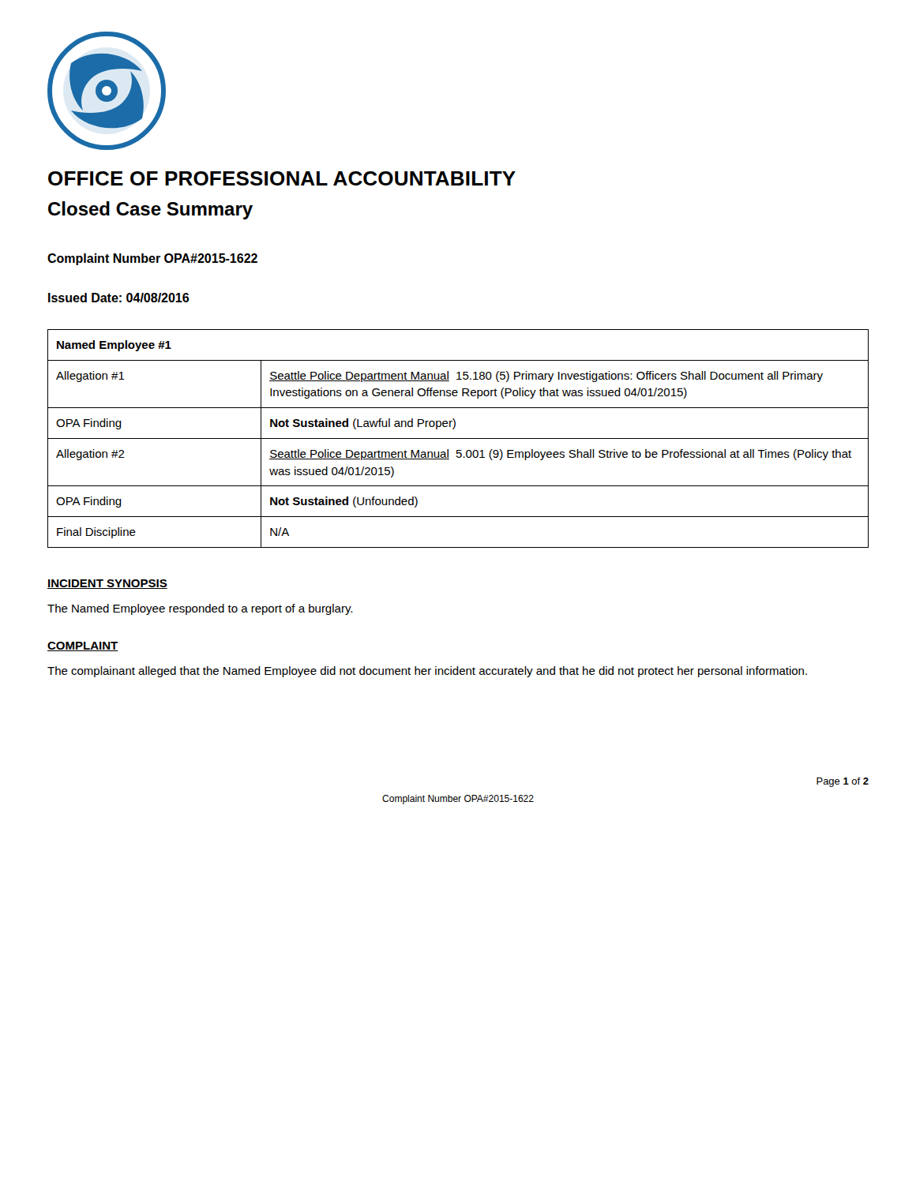OFFICE OF PROFESSIONAL ACCOUNTABILITY
Closed Case Summary
Complaint Number OPA#2015-1622
Issued Date: 04/08/2016
| Named Employee #1 |
| --- |
| Allegation #1 | Seattle Police Department Manual 15.180 (5) Primary Investigations: Officers Shall Document all Primary Investigations on a General Offense Report (Policy that was issued 04/01/2015) |
| OPA Finding | Not Sustained (Lawful and Proper) |
| Allegation #2 | Seattle Police Department Manual 5.001 (9) Employees Shall Strive to be Professional at all Times (Policy that was issued 04/01/2015) |
| OPA Finding | Not Sustained (Unfounded) |
| Final Discipline | N/A |
INCIDENT SYNOPSIS
The Named Employee responded to a report of a burglary.
COMPLAINT
The complainant alleged that the Named Employee did not document her incident accurately and that he did not protect her personal information.
Page 1 of 2
Complaint Number OPA#2015-1622